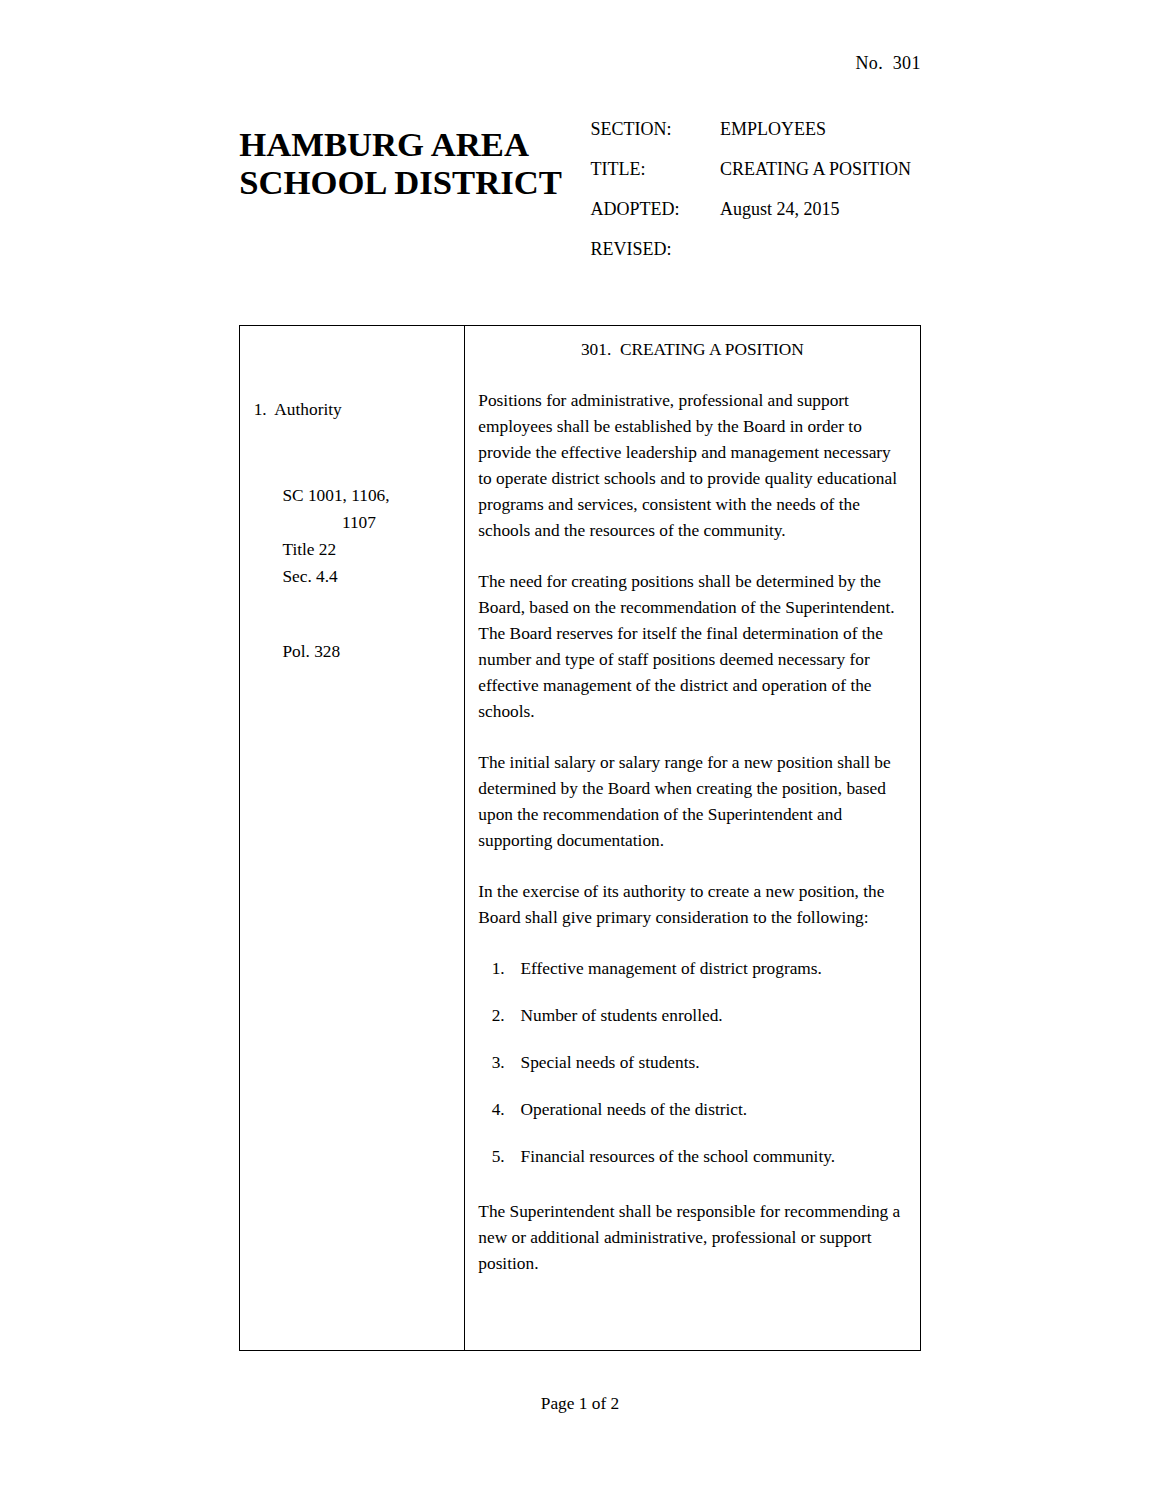No. 301
HAMBURG AREA
SCHOOL DISTRICT
| SECTION: | EMPLOYEES |
| TITLE: | CREATING A POSITION |
| ADOPTED: | August 24, 2015 |
| REVISED: | |
| 1. Authority SC 1001, 1106, 1107 Title 22 Sec. 4.4 Pol. 328 | 301. CREATING A POSITION Positions for administrative, professional and support employees shall be established by the Board in order to provide the effective leadership and management necessary to operate district schools and to provide quality educational programs and services, consistent with the needs of the schools and the resources of the community. The need for creating positions shall be determined by the Board, based on the recommendation of the Superintendent. The Board reserves for itself the final determination of the number and type of staff positions deemed necessary for effective management of the district and operation of the schools. The initial salary or salary range for a new position shall be determined by the Board when creating the position, based upon the recommendation of the Superintendent and supporting documentation. In the exercise of its authority to create a new position, the Board shall give primary consideration to the following: Effective management of district programs. Number of students enrolled. Special needs of students. Operational needs of the district. Financial resources of the school community. The Superintendent shall be responsible for recommending a new or additional administrative, professional or support position. |
Page 1 of 2